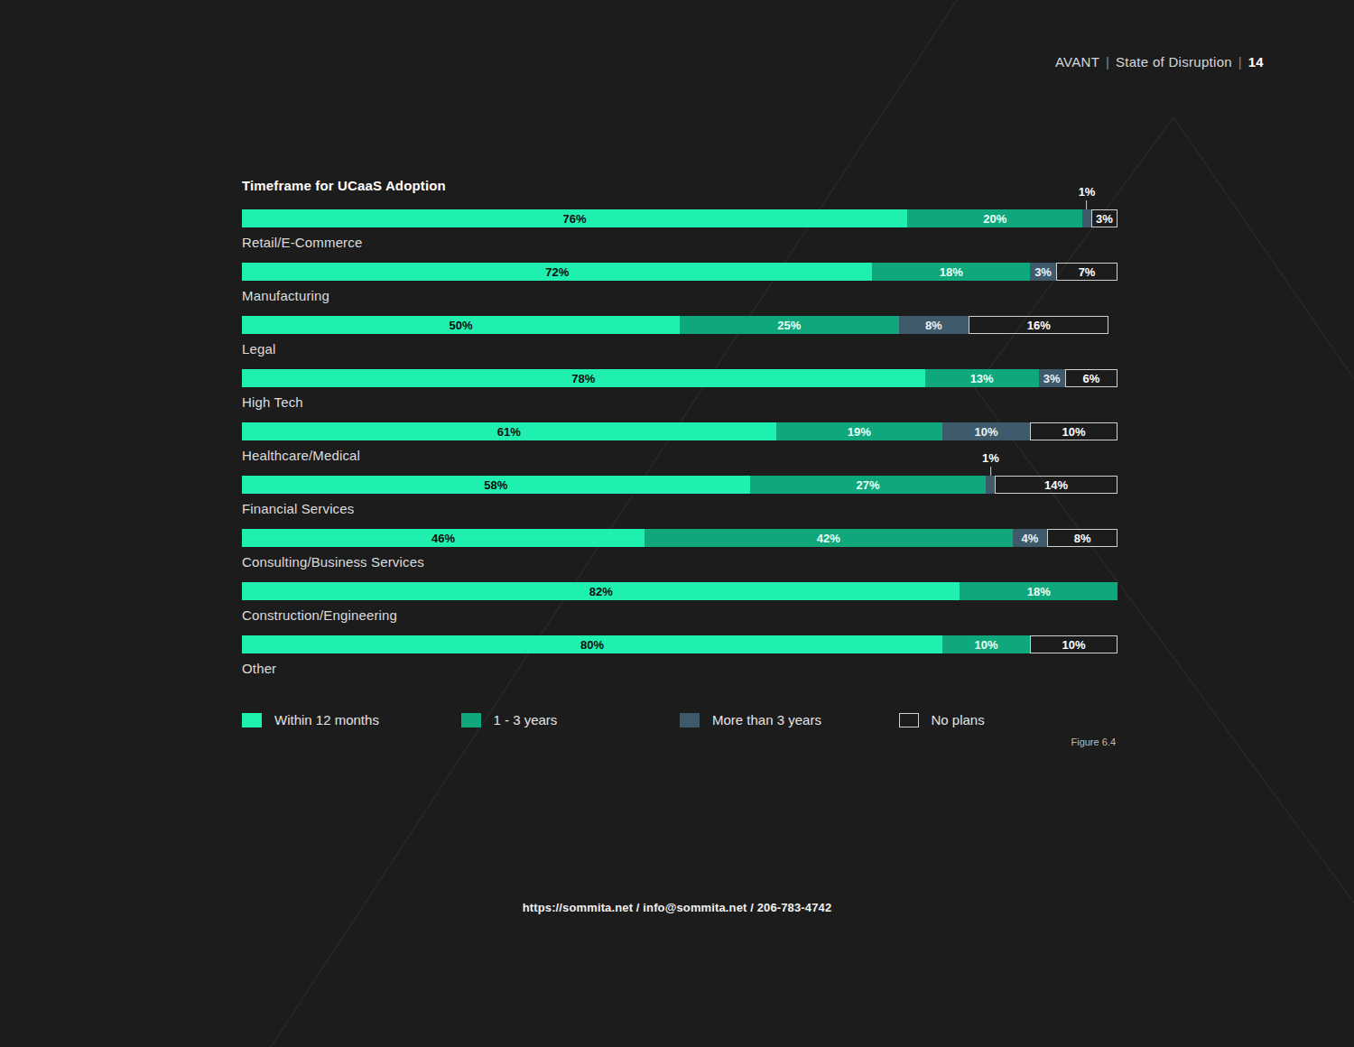AVANT|State of Disruption|14
Timeframe for UCaaS Adoption
76%
20%
1%
3%
Retail/E-Commerce
72%
18%
3%
7%
Manufacturing
50%
25%
8%
16%
Legal
78%
13%
3%
6%
High Tech
61%
19%
10%
10%
Healthcare/Medical
58%
27%
1%
14%
Financial Services
46%
42%
4%
8%
Consulting/Business Services
82%
18%
Construction/Engineering
80%
10%
10%
Other
Within 12 months
1 - 3 years
More than 3 years
No plans
Figure 6.4
https://sommita.net / info@sommita.net / 206-783-4742